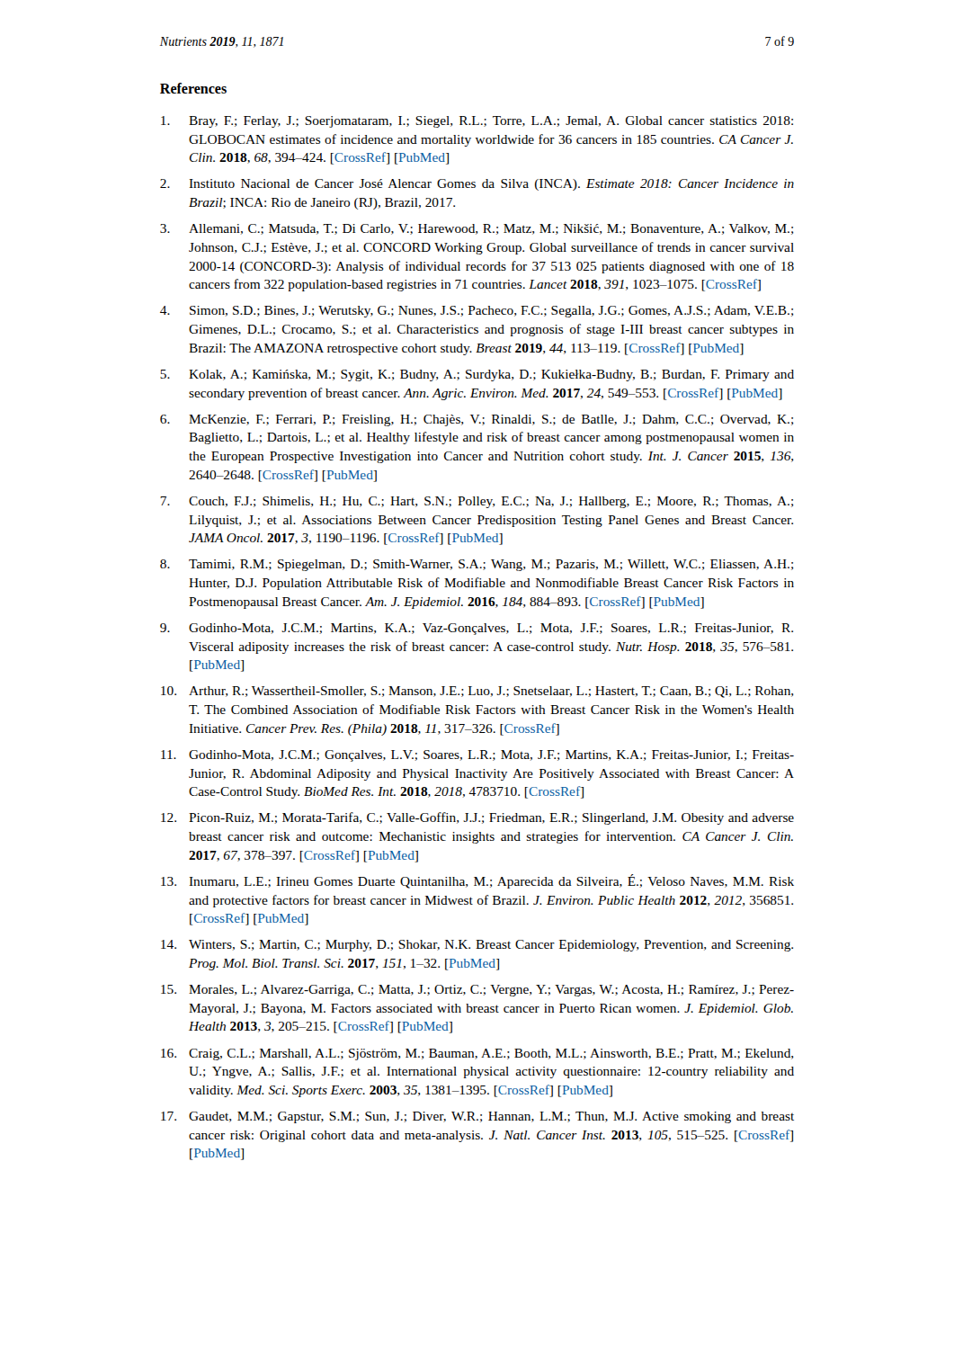Nutrients 2019, 11, 1871 7 of 9
References
Bray, F.; Ferlay, J.; Soerjomataram, I.; Siegel, R.L.; Torre, L.A.; Jemal, A. Global cancer statistics 2018: GLOBOCAN estimates of incidence and mortality worldwide for 36 cancers in 185 countries. CA Cancer J. Clin. 2018, 68, 394–424. [CrossRef] [PubMed]
Instituto Nacional de Cancer José Alencar Gomes da Silva (INCA). Estimate 2018: Cancer Incidence in Brazil; INCA: Rio de Janeiro (RJ), Brazil, 2017.
Allemani, C.; Matsuda, T.; Di Carlo, V.; Harewood, R.; Matz, M.; Nikšić, M.; Bonaventure, A.; Valkov, M.; Johnson, C.J.; Estève, J.; et al. CONCORD Working Group. Global surveillance of trends in cancer survival 2000-14 (CONCORD-3): Analysis of individual records for 37 513 025 patients diagnosed with one of 18 cancers from 322 population-based registries in 71 countries. Lancet 2018, 391, 1023–1075. [CrossRef]
Simon, S.D.; Bines, J.; Werutsky, G.; Nunes, J.S.; Pacheco, F.C.; Segalla, J.G.; Gomes, A.J.S.; Adam, V.E.B.; Gimenes, D.L.; Crocamo, S.; et al. Characteristics and prognosis of stage I-III breast cancer subtypes in Brazil: The AMAZONA retrospective cohort study. Breast 2019, 44, 113–119. [CrossRef] [PubMed]
Kolak, A.; Kamińska, M.; Sygit, K.; Budny, A.; Surdyka, D.; Kukiełka-Budny, B.; Burdan, F. Primary and secondary prevention of breast cancer. Ann. Agric. Environ. Med. 2017, 24, 549–553. [CrossRef] [PubMed]
McKenzie, F.; Ferrari, P.; Freisling, H.; Chajès, V.; Rinaldi, S.; de Batlle, J.; Dahm, C.C.; Overvad, K.; Baglietto, L.; Dartois, L.; et al. Healthy lifestyle and risk of breast cancer among postmenopausal women in the European Prospective Investigation into Cancer and Nutrition cohort study. Int. J. Cancer 2015, 136, 2640–2648. [CrossRef] [PubMed]
Couch, F.J.; Shimelis, H.; Hu, C.; Hart, S.N.; Polley, E.C.; Na, J.; Hallberg, E.; Moore, R.; Thomas, A.; Lilyquist, J.; et al. Associations Between Cancer Predisposition Testing Panel Genes and Breast Cancer. JAMA Oncol. 2017, 3, 1190–1196. [CrossRef] [PubMed]
Tamimi, R.M.; Spiegelman, D.; Smith-Warner, S.A.; Wang, M.; Pazaris, M.; Willett, W.C.; Eliassen, A.H.; Hunter, D.J. Population Attributable Risk of Modifiable and Nonmodifiable Breast Cancer Risk Factors in Postmenopausal Breast Cancer. Am. J. Epidemiol. 2016, 184, 884–893. [CrossRef] [PubMed]
Godinho-Mota, J.C.M.; Martins, K.A.; Vaz-Gonçalves, L.; Mota, J.F.; Soares, L.R.; Freitas-Junior, R. Visceral adiposity increases the risk of breast cancer: A case-control study. Nutr. Hosp. 2018, 35, 576–581. [PubMed]
Arthur, R.; Wassertheil-Smoller, S.; Manson, J.E.; Luo, J.; Snetselaar, L.; Hastert, T.; Caan, B.; Qi, L.; Rohan, T. The Combined Association of Modifiable Risk Factors with Breast Cancer Risk in the Women's Health Initiative. Cancer Prev. Res. (Phila) 2018, 11, 317–326. [CrossRef]
Godinho-Mota, J.C.M.; Gonçalves, L.V.; Soares, L.R.; Mota, J.F.; Martins, K.A.; Freitas-Junior, I.; Freitas-Junior, R. Abdominal Adiposity and Physical Inactivity Are Positively Associated with Breast Cancer: A Case-Control Study. BioMed Res. Int. 2018, 2018, 4783710. [CrossRef]
Picon-Ruiz, M.; Morata-Tarifa, C.; Valle-Goffin, J.J.; Friedman, E.R.; Slingerland, J.M. Obesity and adverse breast cancer risk and outcome: Mechanistic insights and strategies for intervention. CA Cancer J. Clin. 2017, 67, 378–397. [CrossRef] [PubMed]
Inumaru, L.E.; Irineu Gomes Duarte Quintanilha, M.; Aparecida da Silveira, É.; Veloso Naves, M.M. Risk and protective factors for breast cancer in Midwest of Brazil. J. Environ. Public Health 2012, 2012, 356851. [CrossRef] [PubMed]
Winters, S.; Martin, C.; Murphy, D.; Shokar, N.K. Breast Cancer Epidemiology, Prevention, and Screening. Prog. Mol. Biol. Transl. Sci. 2017, 151, 1–32. [PubMed]
Morales, L.; Alvarez-Garriga, C.; Matta, J.; Ortiz, C.; Vergne, Y.; Vargas, W.; Acosta, H.; Ramírez, J.; Perez-Mayoral, J.; Bayona, M. Factors associated with breast cancer in Puerto Rican women. J. Epidemiol. Glob. Health 2013, 3, 205–215. [CrossRef] [PubMed]
Craig, C.L.; Marshall, A.L.; Sjöström, M.; Bauman, A.E.; Booth, M.L.; Ainsworth, B.E.; Pratt, M.; Ekelund, U.; Yngve, A.; Sallis, J.F.; et al. International physical activity questionnaire: 12-country reliability and validity. Med. Sci. Sports Exerc. 2003, 35, 1381–1395. [CrossRef] [PubMed]
Gaudet, M.M.; Gapstur, S.M.; Sun, J.; Diver, W.R.; Hannan, L.M.; Thun, M.J. Active smoking and breast cancer risk: Original cohort data and meta-analysis. J. Natl. Cancer Inst. 2013, 105, 515–525. [CrossRef] [PubMed]